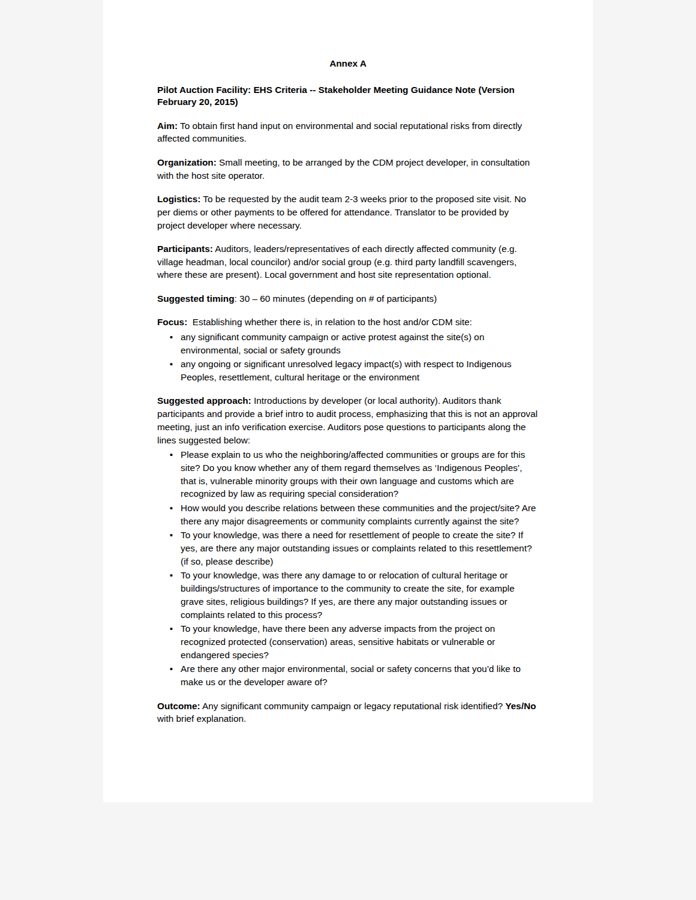Annex A
Pilot Auction Facility: EHS Criteria -- Stakeholder Meeting Guidance Note (Version February 20, 2015)
Aim: To obtain first hand input on environmental and social reputational risks from directly affected communities.
Organization: Small meeting, to be arranged by the CDM project developer, in consultation with the host site operator.
Logistics: To be requested by the audit team 2-3 weeks prior to the proposed site visit. No per diems or other payments to be offered for attendance. Translator to be provided by project developer where necessary.
Participants: Auditors, leaders/representatives of each directly affected community (e.g. village headman, local councilor) and/or social group (e.g. third party landfill scavengers, where these are present). Local government and host site representation optional.
Suggested timing: 30 – 60 minutes (depending on # of participants)
Focus: Establishing whether there is, in relation to the host and/or CDM site:
any significant community campaign or active protest against the site(s) on environmental, social or safety grounds
any ongoing or significant unresolved legacy impact(s) with respect to Indigenous Peoples, resettlement, cultural heritage or the environment
Suggested approach: Introductions by developer (or local authority). Auditors thank participants and provide a brief intro to audit process, emphasizing that this is not an approval meeting, just an info verification exercise. Auditors pose questions to participants along the lines suggested below:
Please explain to us who the neighboring/affected communities or groups are for this site? Do you know whether any of them regard themselves as ‘Indigenous Peoples’, that is, vulnerable minority groups with their own language and customs which are recognized by law as requiring special consideration?
How would you describe relations between these communities and the project/site? Are there any major disagreements or community complaints currently against the site?
To your knowledge, was there a need for resettlement of people to create the site? If yes, are there any major outstanding issues or complaints related to this resettlement? (if so, please describe)
To your knowledge, was there any damage to or relocation of cultural heritage or buildings/structures of importance to the community to create the site, for example grave sites, religious buildings? If yes, are there any major outstanding issues or complaints related to this process?
To your knowledge, have there been any adverse impacts from the project on recognized protected (conservation) areas, sensitive habitats or vulnerable or endangered species?
Are there any other major environmental, social or safety concerns that you’d like to make us or the developer aware of?
Outcome: Any significant community campaign or legacy reputational risk identified? Yes/No with brief explanation.